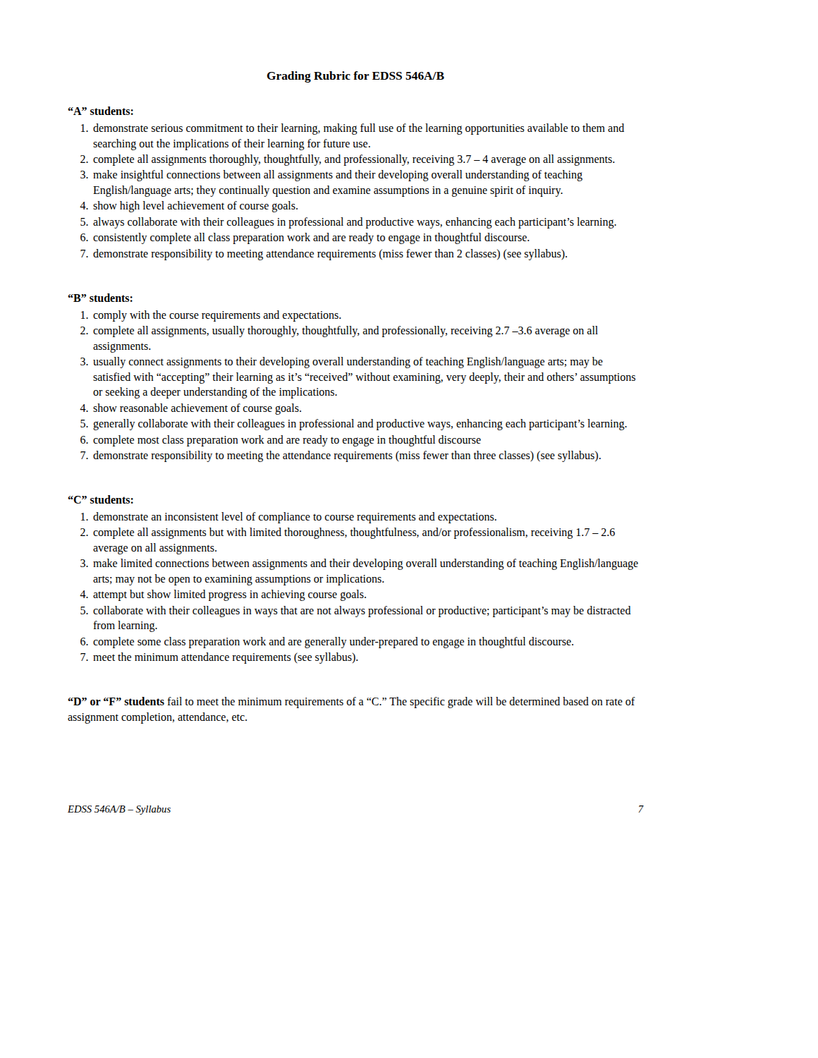Grading Rubric for EDSS 546A/B
“A” students:
demonstrate serious commitment to their learning, making full use of the learning opportunities available to them and searching out the implications of their learning for future use.
complete all assignments thoroughly, thoughtfully, and professionally, receiving 3.7 – 4 average on all assignments.
make insightful connections between all assignments and their developing overall understanding of teaching English/language arts; they continually question and examine assumptions in a genuine spirit of inquiry.
show high level achievement of course goals.
always collaborate with their colleagues in professional and productive ways, enhancing each participant’s learning.
consistently complete all class preparation work and are ready to engage in thoughtful discourse.
demonstrate responsibility to meeting attendance requirements (miss fewer than 2 classes) (see syllabus).
“B” students:
comply with the course requirements and expectations.
complete all assignments, usually thoroughly, thoughtfully, and professionally, receiving 2.7 –3.6 average on all assignments.
usually connect assignments to their developing overall understanding of teaching English/language arts; may be satisfied with “accepting” their learning as it’s “received” without examining, very deeply, their and others’ assumptions or seeking a deeper understanding of the implications.
show reasonable achievement of course goals.
generally collaborate with their colleagues in professional and productive ways, enhancing each participant’s learning.
complete most class preparation work and are ready to engage in thoughtful discourse
demonstrate responsibility to meeting the attendance requirements (miss fewer than three classes) (see syllabus).
“C” students:
demonstrate an inconsistent level of compliance to course requirements and expectations.
complete all assignments but with limited thoroughness, thoughtfulness, and/or professionalism, receiving 1.7 – 2.6 average on all assignments.
make limited connections between assignments and their developing overall understanding of teaching English/language arts; may not be open to examining assumptions or implications.
attempt but show limited progress in achieving course goals.
collaborate with their colleagues in ways that are not always professional or productive; participant’s may be distracted from learning.
complete some class preparation work and are generally under-prepared to engage in thoughtful discourse.
meet the minimum attendance requirements (see syllabus).
“D” or “F” students fail to meet the minimum requirements of a “C.” The specific grade will be determined based on rate of assignment completion, attendance, etc.
EDSS 546A/B – Syllabus 7